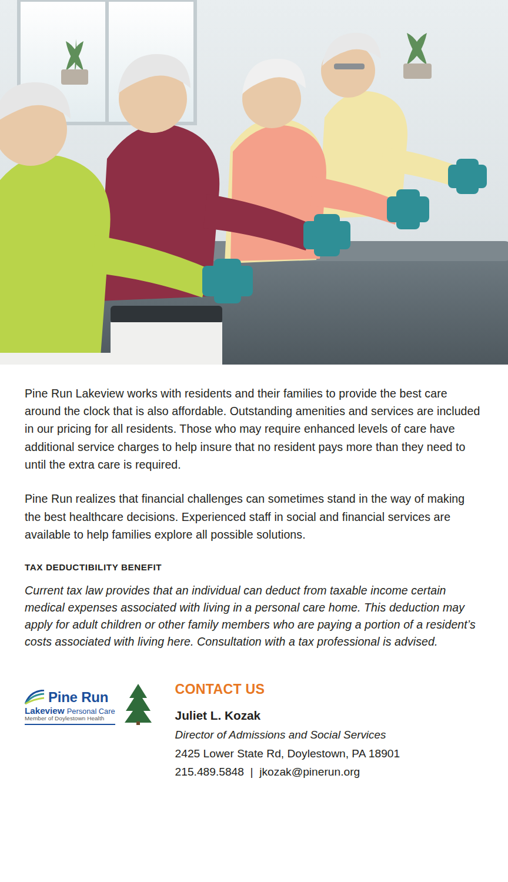Pine Run Lakeview works with residents and their families to provide the best care around the clock that is also affordable. Outstanding amenities and services are included in our pricing for all residents. Those who may require enhanced levels of care have additional service charges to help insure that no resident pays more than they need to until the extra care is required.
Pine Run realizes that financial challenges can sometimes stand in the way of making the best healthcare decisions. Experienced staff in social and financial services are available to help families explore all possible solutions.
Tax Deductibility Benefit
Current tax law provides that an individual can deduct from taxable income certain medical expenses associated with living in a personal care home. This deduction may apply for adult children or other family members who are paying a portion of a resident’s costs associated with living here. Consultation with a tax professional is advised.
Pine Run
Lakeview Personal Care
Member of Doylestown Health
CONTACT US
Juliet L. Kozak
Director of Admissions and Social Services
2425 Lower State Rd, Doylestown, PA 18901
215.489.5848 | jkozak@pinerun.org